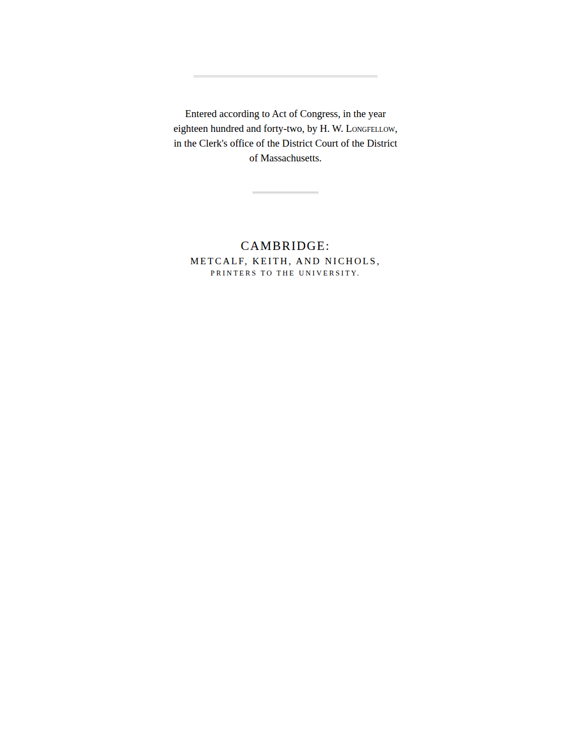Entered according to Act of Congress, in the year eighteen hundred and forty-two, by H. W. Longfellow, in the Clerk's office of the District Court of the District of Massachusetts.
CAMBRIDGE:
METCALF, KEITH, AND NICHOLS,
PRINTERS TO THE UNIVERSITY.